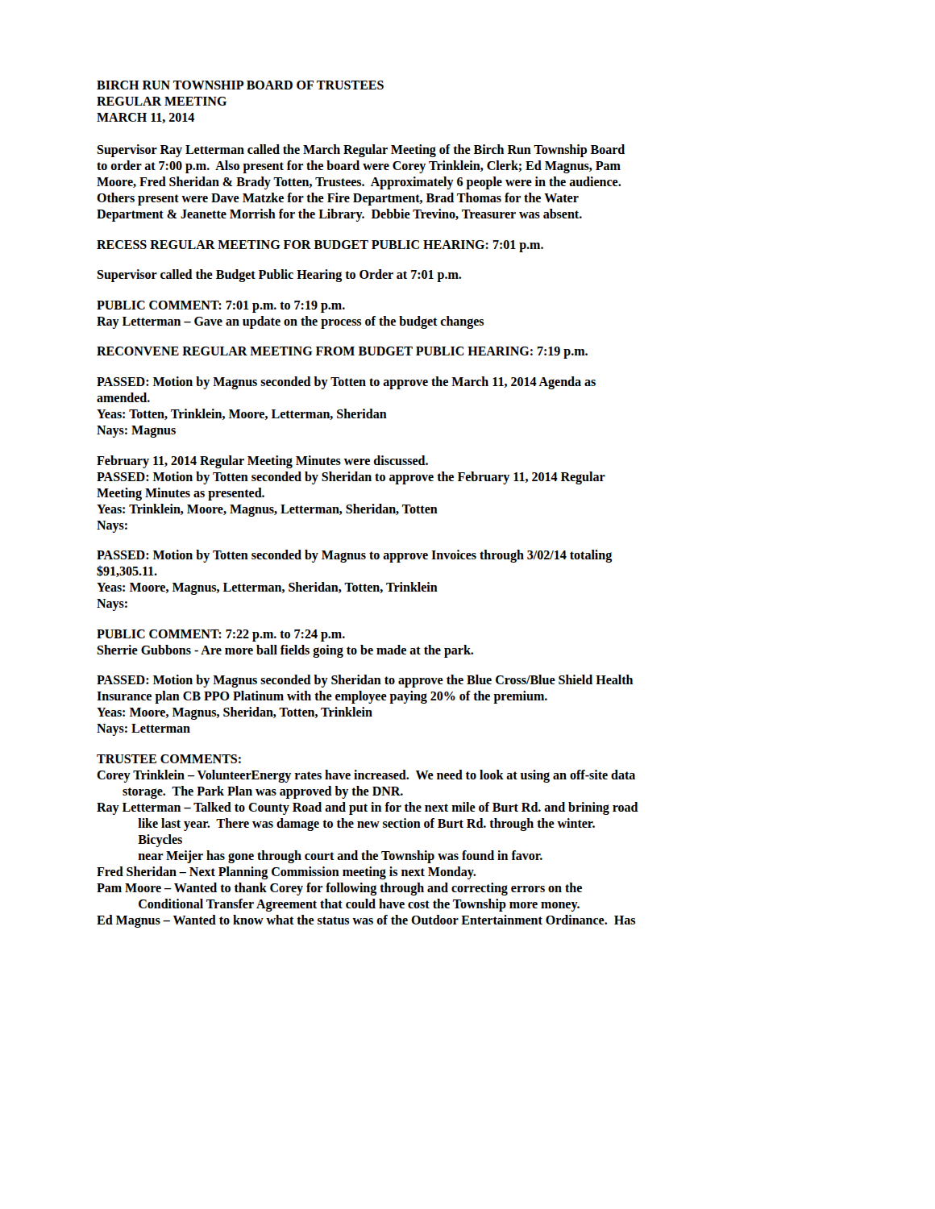BIRCH RUN TOWNSHIP BOARD OF TRUSTEES
REGULAR MEETING
MARCH 11, 2014
Supervisor Ray Letterman called the March Regular Meeting of the Birch Run Township Board to order at 7:00 p.m. Also present for the board were Corey Trinklein, Clerk; Ed Magnus, Pam Moore, Fred Sheridan & Brady Totten, Trustees. Approximately 6 people were in the audience. Others present were Dave Matzke for the Fire Department, Brad Thomas for the Water Department & Jeanette Morrish for the Library. Debbie Trevino, Treasurer was absent.
RECESS REGULAR MEETING FOR BUDGET PUBLIC HEARING: 7:01 p.m.
Supervisor called the Budget Public Hearing to Order at 7:01 p.m.
PUBLIC COMMENT: 7:01 p.m. to 7:19 p.m.
Ray Letterman – Gave an update on the process of the budget changes
RECONVENE REGULAR MEETING FROM BUDGET PUBLIC HEARING: 7:19 p.m.
PASSED: Motion by Magnus seconded by Totten to approve the March 11, 2014 Agenda as amended.
Yeas: Totten, Trinklein, Moore, Letterman, Sheridan
Nays: Magnus
February 11, 2014 Regular Meeting Minutes were discussed.
PASSED: Motion by Totten seconded by Sheridan to approve the February 11, 2014 Regular Meeting Minutes as presented.
Yeas: Trinklein, Moore, Magnus, Letterman, Sheridan, Totten
Nays:
PASSED: Motion by Totten seconded by Magnus to approve Invoices through 3/02/14 totaling $91,305.11.
Yeas: Moore, Magnus, Letterman, Sheridan, Totten, Trinklein
Nays:
PUBLIC COMMENT: 7:22 p.m. to 7:24 p.m.
Sherrie Gubbons - Are more ball fields going to be made at the park.
PASSED: Motion by Magnus seconded by Sheridan to approve the Blue Cross/Blue Shield Health Insurance plan CB PPO Platinum with the employee paying 20% of the premium.
Yeas: Moore, Magnus, Sheridan, Totten, Trinklein
Nays: Letterman
TRUSTEE COMMENTS:
Corey Trinklein – VolunteerEnergy rates have increased. We need to look at using an off-site data storage. The Park Plan was approved by the DNR.
Ray Letterman – Talked to County Road and put in for the next mile of Burt Rd. and brining road
like last year. There was damage to the new section of Burt Rd. through the winter. Bicycles
near Meijer has gone through court and the Township was found in favor.
Fred Sheridan – Next Planning Commission meeting is next Monday.
Pam Moore – Wanted to thank Corey for following through and correcting errors on the
Conditional Transfer Agreement that could have cost the Township more money.
Ed Magnus – Wanted to know what the status was of the Outdoor Entertainment Ordinance. Has